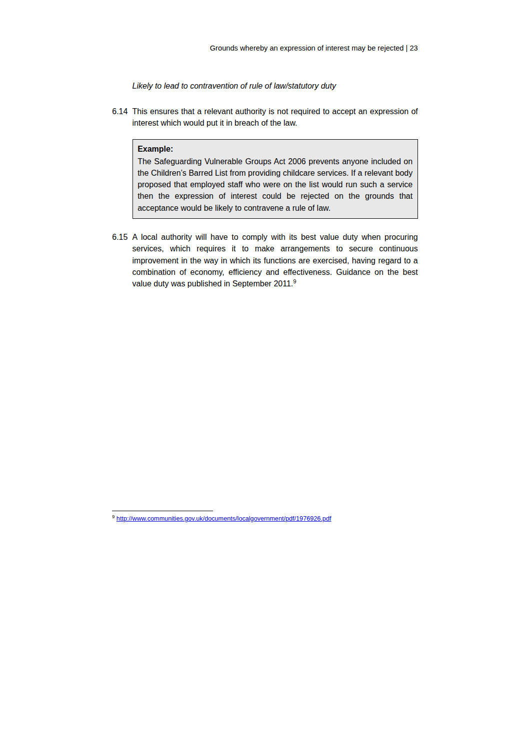Grounds whereby an expression of interest may be rejected | 23
Likely to lead to contravention of rule of law/statutory duty
6.14
This ensures that a relevant authority is not required to accept an expression of interest which would put it in breach of the law.
Example:
The Safeguarding Vulnerable Groups Act 2006 prevents anyone included on the Children’s Barred List from providing childcare services. If a relevant body proposed that employed staff who were on the list would run such a service then the expression of interest could be rejected on the grounds that acceptance would be likely to contravene a rule of law.
6.15
A local authority will have to comply with its best value duty when procuring services, which requires it to make arrangements to secure continuous improvement in the way in which its functions are exercised, having regard to a combination of economy, efficiency and effectiveness. Guidance on the best value duty was published in September 2011.9
9 http://www.communities.gov.uk/documents/localgovernment/pdf/1976926.pdf